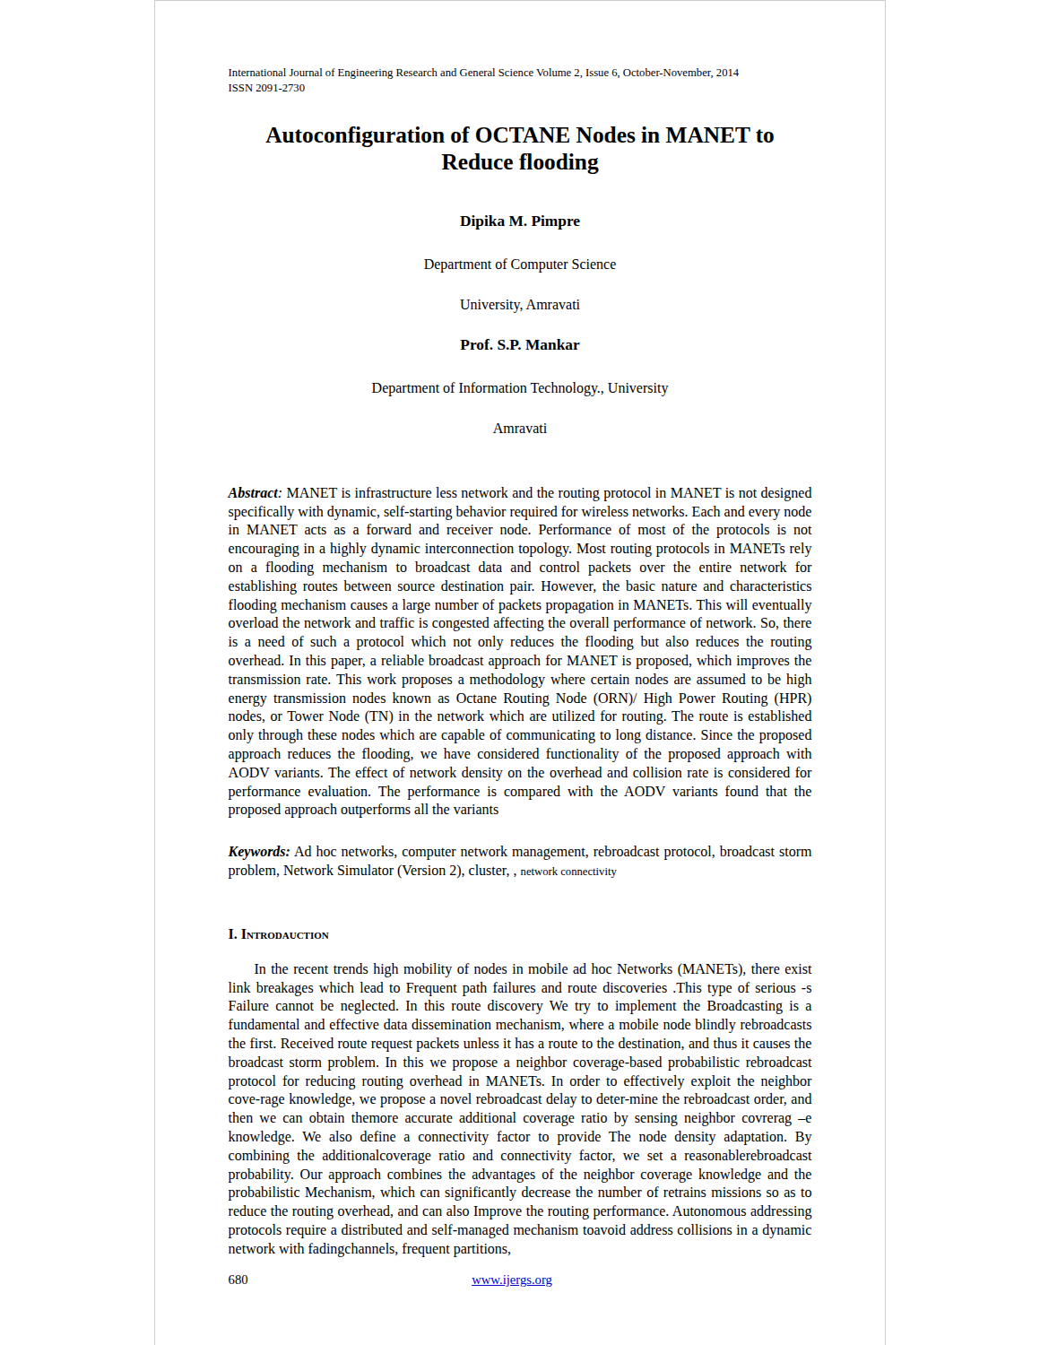International Journal of Engineering Research and General Science Volume 2, Issue 6, October-November, 2014
ISSN 2091-2730
Autoconfiguration of OCTANE Nodes in MANET to Reduce flooding
Dipika M. Pimpre
Department of Computer Science
University, Amravati
Prof. S.P. Mankar
Department of Information Technology., University
Amravati
Abstract: MANET is infrastructure less network and the routing protocol in MANET is not designed specifically with dynamic, self-starting behavior required for wireless networks. Each and every node in MANET acts as a forward and receiver node. Performance of most of the protocols is not encouraging in a highly dynamic interconnection topology. Most routing protocols in MANETs rely on a flooding mechanism to broadcast data and control packets over the entire network for establishing routes between source destination pair. However, the basic nature and characteristics flooding mechanism causes a large number of packets propagation in MANETs. This will eventually overload the network and traffic is congested affecting the overall performance of network. So, there is a need of such a protocol which not only reduces the flooding but also reduces the routing overhead. In this paper, a reliable broadcast approach for MANET is proposed, which improves the transmission rate. This work proposes a methodology where certain nodes are assumed to be high energy transmission nodes known as Octane Routing Node (ORN)/ High Power Routing (HPR) nodes, or Tower Node (TN) in the network which are utilized for routing. The route is established only through these nodes which are capable of communicating to long distance. Since the proposed approach reduces the flooding, we have considered functionality of the proposed approach with AODV variants. The effect of network density on the overhead and collision rate is considered for performance evaluation. The performance is compared with the AODV variants found that the proposed approach outperforms all the variants
Keywords: Ad hoc networks, computer network management, rebroadcast protocol, broadcast storm problem, Network Simulator (Version 2), cluster, , network connectivity
I. Introdauction
In the recent trends high mobility of nodes in mobile ad hoc Networks (MANETs), there exist link breakages which lead to Frequent path failures and route discoveries .This type of serious -s Failure cannot be neglected. In this route discovery We try to implement the Broadcasting is a fundamental and effective data dissemination mechanism, where a mobile node blindly rebroadcasts the first. Received route request packets unless it has a route to the destination, and thus it causes the broadcast storm problem. In this we propose a neighbor coverage-based probabilistic rebroadcast protocol for reducing routing overhead in MANETs. In order to effectively exploit the neighbor cove-rage knowledge, we propose a novel rebroadcast delay to deter-mine the rebroadcast order, and then we can obtain themore accurate additional coverage ratio by sensing neighbor covrerag –e knowledge. We also define a connectivity factor to provide The node density adaptation. By combining the additionalcoverage ratio and connectivity factor, we set a reasonablerebroadcast probability. Our approach combines the advantages of the neighbor coverage knowledge and the probabilistic Mechanism, which can significantly decrease the number of retrains missions so as to reduce the routing overhead, and can also Improve the routing performance. Autonomous addressing protocols require a distributed and self-managed mechanism toavoid address collisions in a dynamic network with fadingchannels, frequent partitions,
680 www.ijergs.org